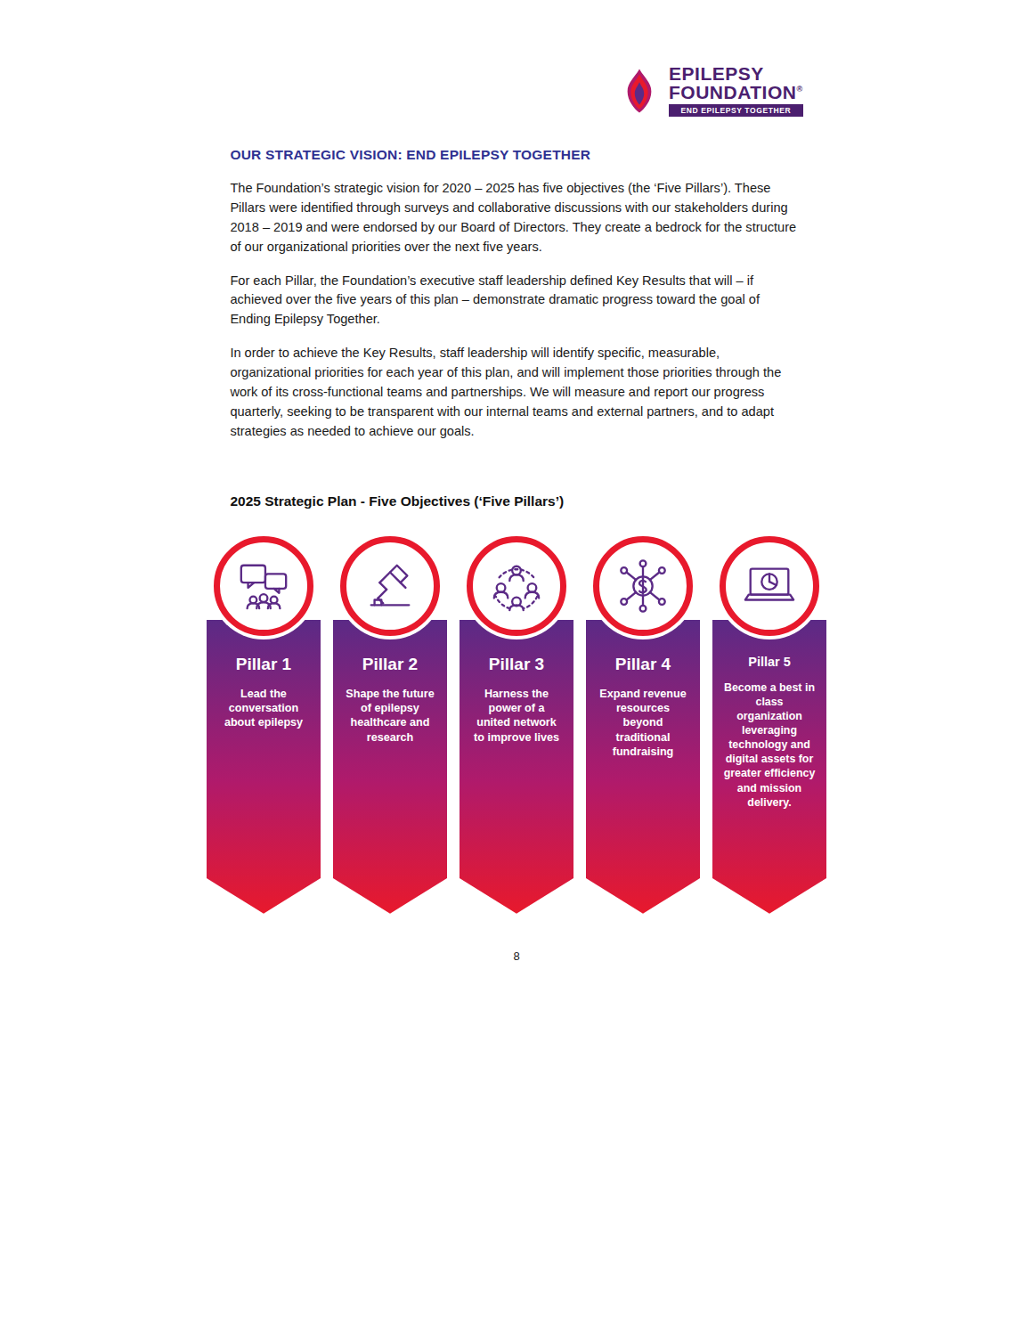EPILEPSY FOUNDATION®
END EPILEPSY TOGETHER
Our Strategic Vision: End Epilepsy Together
The Foundation’s strategic vision for 2020 – 2025 has five objectives (the ‘Five Pillars’). These Pillars were identified through surveys and collaborative discussions with our stakeholders during 2018 – 2019 and were endorsed by our Board of Directors. They create a bedrock for the structure of our organizational priorities over the next five years.
For each Pillar, the Foundation’s executive staff leadership defined Key Results that will – if achieved over the five years of this plan – demonstrate dramatic progress toward the goal of Ending Epilepsy Together.
In order to achieve the Key Results, staff leadership will identify specific, measurable, organizational priorities for each year of this plan, and will implement those priorities through the work of its cross-functional teams and partnerships. We will measure and report our progress quarterly, seeking to be transparent with our internal teams and external partners, and to adapt strategies as needed to achieve our goals.
2025 Strategic Plan - Five Objectives (‘Five Pillars’)
Pillar 1
Lead the conversation about epilepsy
Pillar 2
Shape the future of epilepsy healthcare and research
Pillar 3
Harness the power of a united network to improve lives
Pillar 4
Expand revenue resources beyond traditional fundraising
Pillar 5
Become a best in class organization leveraging technology and digital assets for greater efficiency and mission delivery.
8